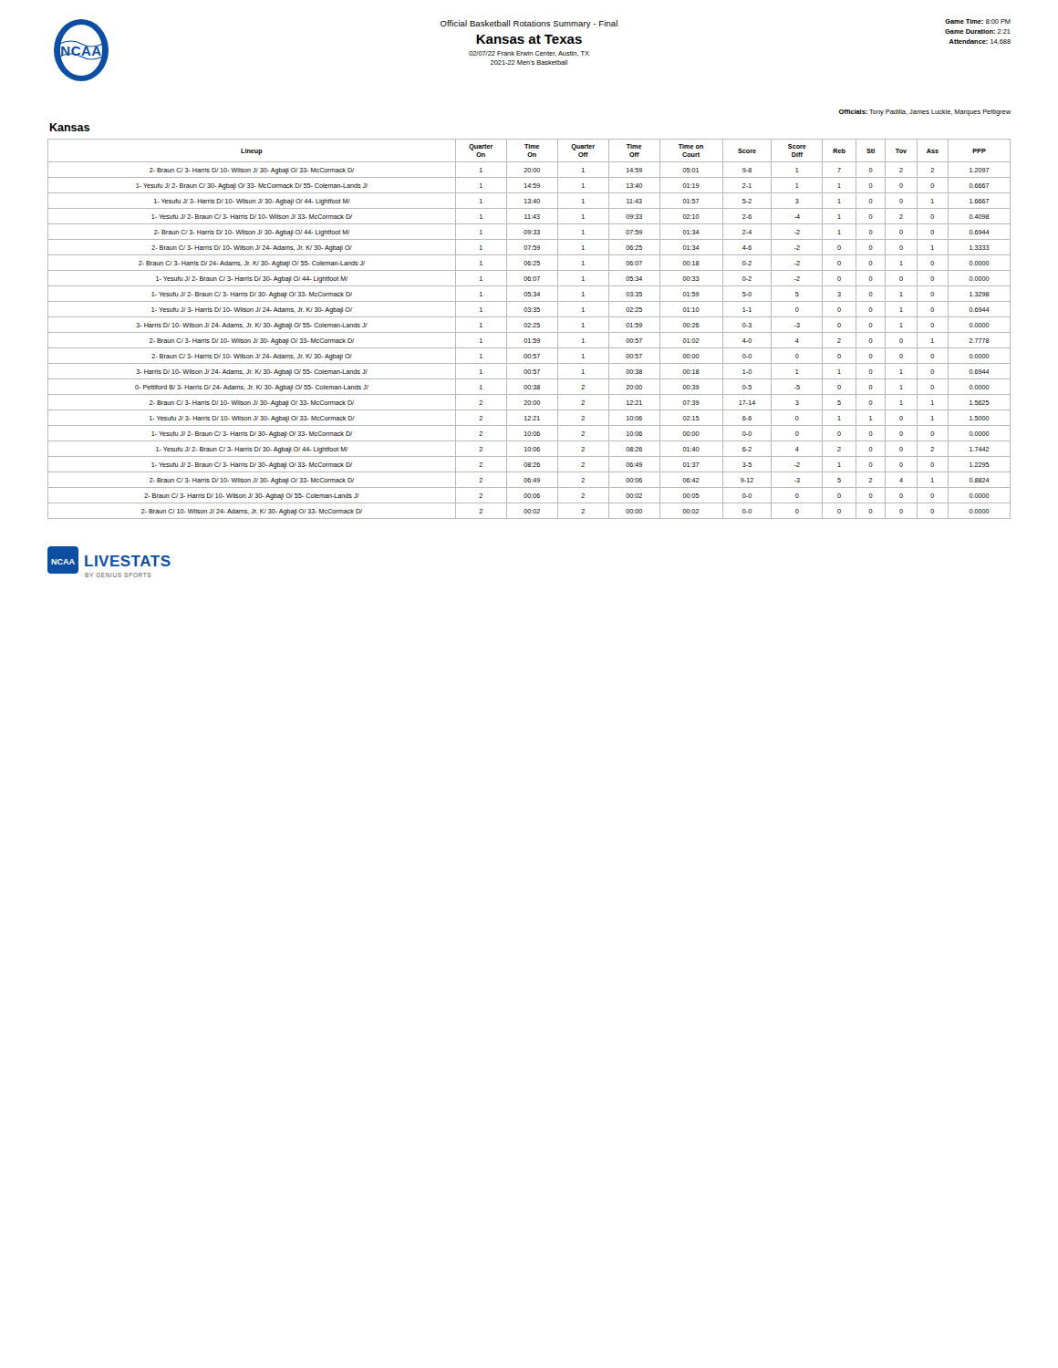NCAA
Official Basketball Rotations Summary - Final
Kansas at Texas
02/07/22 Frank Erwin Center, Austin, TX
2021-22 Men's Basketball
Game Time: 8:00 PM
Game Duration: 2:21
Attendance: 14,688
Officials: Tony Padilla, James Luckie, Marques Pettigrew
Kansas
| Lineup | Quarter On | Time On | Quarter Off | Time Off | Time on Court | Score | Score Diff | Reb | Stl | Tov | Ass | PPP |
| --- | --- | --- | --- | --- | --- | --- | --- | --- | --- | --- | --- | --- |
| 2- Braun C/ 3- Harris D/ 10- Wilson J/ 30- Agbaji O/ 33- McCormack D/ | 1 | 20:00 | 1 | 14:59 | 05:01 | 9-8 | 1 | 7 | 0 | 2 | 2 | 1.2097 |
| 1- Yesufu J/ 2- Braun C/ 30- Agbaji O/ 33- McCormack D/ 55- Coleman-Lands J/ | 1 | 14:59 | 1 | 13:40 | 01:19 | 2-1 | 1 | 1 | 0 | 0 | 0 | 0.6667 |
| 1- Yesufu J/ 3- Harris D/ 10- Wilson J/ 30- Agbaji O/ 44- Lightfoot M/ | 1 | 13:40 | 1 | 11:43 | 01:57 | 5-2 | 3 | 1 | 0 | 0 | 1 | 1.6667 |
| 1- Yesufu J/ 2- Braun C/ 3- Harris D/ 10- Wilson J/ 33- McCormack D/ | 1 | 11:43 | 1 | 09:33 | 02:10 | 2-6 | -4 | 1 | 0 | 2 | 0 | 0.4098 |
| 2- Braun C/ 3- Harris D/ 10- Wilson J/ 30- Agbaji O/ 44- Lightfoot M/ | 1 | 09:33 | 1 | 07:59 | 01:34 | 2-4 | -2 | 1 | 0 | 0 | 0 | 0.6944 |
| 2- Braun C/ 3- Harris D/ 10- Wilson J/ 24- Adams, Jr. K/ 30- Agbaji O/ | 1 | 07:59 | 1 | 06:25 | 01:34 | 4-6 | -2 | 0 | 0 | 0 | 1 | 1.3333 |
| 2- Braun C/ 3- Harris D/ 24- Adams, Jr. K/ 30- Agbaji O/ 55- Coleman-Lands J/ | 1 | 06:25 | 1 | 06:07 | 00:18 | 0-2 | -2 | 0 | 0 | 1 | 0 | 0.0000 |
| 1- Yesufu J/ 2- Braun C/ 3- Harris D/ 30- Agbaji O/ 44- Lightfoot M/ | 1 | 06:07 | 1 | 05:34 | 00:33 | 0-2 | -2 | 0 | 0 | 0 | 0 | 0.0000 |
| 1- Yesufu J/ 2- Braun C/ 3- Harris D/ 30- Agbaji O/ 33- McCormack D/ | 1 | 05:34 | 1 | 03:35 | 01:59 | 5-0 | 5 | 3 | 0 | 1 | 0 | 1.3298 |
| 1- Yesufu J/ 3- Harris D/ 10- Wilson J/ 24- Adams, Jr. K/ 30- Agbaji O/ | 1 | 03:35 | 1 | 02:25 | 01:10 | 1-1 | 0 | 0 | 0 | 1 | 0 | 0.6944 |
| 3- Harris D/ 10- Wilson J/ 24- Adams, Jr. K/ 30- Agbaji O/ 55- Coleman-Lands J/ | 1 | 02:25 | 1 | 01:59 | 00:26 | 0-3 | -3 | 0 | 0 | 1 | 0 | 0.0000 |
| 2- Braun C/ 3- Harris D/ 10- Wilson J/ 30- Agbaji O/ 33- McCormack D/ | 1 | 01:59 | 1 | 00:57 | 01:02 | 4-0 | 4 | 2 | 0 | 0 | 1 | 2.7778 |
| 2- Braun C/ 3- Harris D/ 10- Wilson J/ 24- Adams, Jr. K/ 30- Agbaji O/ | 1 | 00:57 | 1 | 00:57 | 00:00 | 0-0 | 0 | 0 | 0 | 0 | 0 | 0.0000 |
| 3- Harris D/ 10- Wilson J/ 24- Adams, Jr. K/ 30- Agbaji O/ 55- Coleman-Lands J/ | 1 | 00:57 | 1 | 00:38 | 00:18 | 1-0 | 1 | 1 | 0 | 1 | 0 | 0.6944 |
| 0- Pettiford B/ 3- Harris D/ 24- Adams, Jr. K/ 30- Agbaji O/ 55- Coleman-Lands J/ | 1 | 00:38 | 2 | 20:00 | 00:39 | 0-5 | -5 | 0 | 0 | 1 | 0 | 0.0000 |
| 2- Braun C/ 3- Harris D/ 10- Wilson J/ 30- Agbaji O/ 33- McCormack D/ | 2 | 20:00 | 2 | 12:21 | 07:39 | 17-14 | 3 | 5 | 0 | 1 | 1 | 1.5625 |
| 1- Yesufu J/ 3- Harris D/ 10- Wilson J/ 30- Agbaji O/ 33- McCormack D/ | 2 | 12:21 | 2 | 10:06 | 02:15 | 6-6 | 0 | 1 | 1 | 0 | 1 | 1.5000 |
| 1- Yesufu J/ 2- Braun C/ 3- Harris D/ 30- Agbaji O/ 33- McCormack D/ | 2 | 10:06 | 2 | 10:06 | 00:00 | 0-0 | 0 | 0 | 0 | 0 | 0 | 0.0000 |
| 1- Yesufu J/ 2- Braun C/ 3- Harris D/ 30- Agbaji O/ 44- Lightfoot M/ | 2 | 10:06 | 2 | 08:26 | 01:40 | 6-2 | 4 | 2 | 0 | 0 | 2 | 1.7442 |
| 1- Yesufu J/ 2- Braun C/ 3- Harris D/ 30- Agbaji O/ 33- McCormack D/ | 2 | 08:26 | 2 | 06:49 | 01:37 | 3-5 | -2 | 1 | 0 | 0 | 0 | 1.2295 |
| 2- Braun C/ 3- Harris D/ 10- Wilson J/ 30- Agbaji O/ 33- McCormack D/ | 2 | 06:49 | 2 | 00:06 | 06:42 | 9-12 | -3 | 5 | 2 | 4 | 1 | 0.8824 |
| 2- Braun C/ 3- Harris D/ 10- Wilson J/ 30- Agbaji O/ 55- Coleman-Lands J/ | 2 | 00:06 | 2 | 00:02 | 00:05 | 0-0 | 0 | 0 | 0 | 0 | 0 | 0.0000 |
| 2- Braun C/ 10- Wilson J/ 24- Adams, Jr. K/ 30- Agbaji O/ 33- McCormack D/ | 2 | 00:02 | 2 | 00:00 | 00:02 | 0-0 | 0 | 0 | 0 | 0 | 0 | 0.0000 |
NCAA LIVESTATS BY GENIUS SPORTS